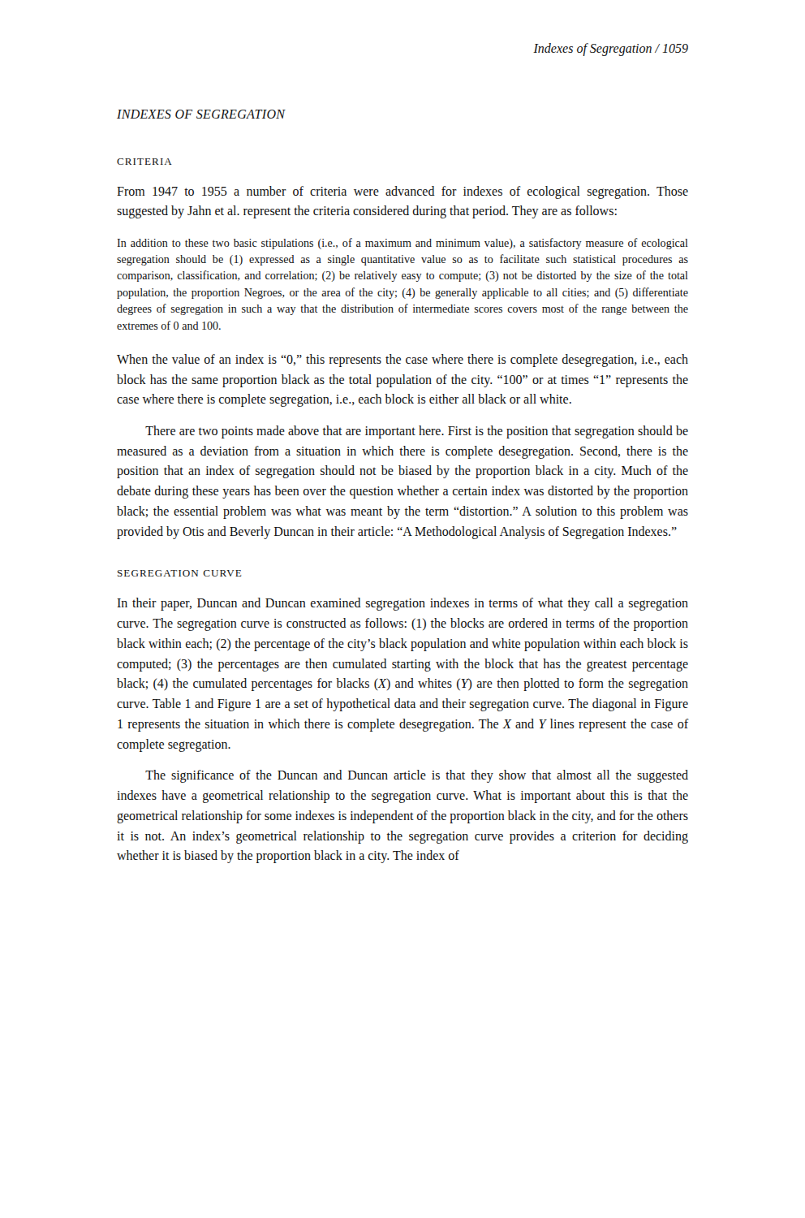Indexes of Segregation / 1059
INDEXES OF SEGREGATION
Criteria
From 1947 to 1955 a number of criteria were advanced for indexes of ecological segregation. Those suggested by Jahn et al. represent the criteria considered during that period. They are as follows:
In addition to these two basic stipulations (i.e., of a maximum and minimum value), a satisfactory measure of ecological segregation should be (1) expressed as a single quantitative value so as to facilitate such statistical procedures as comparison, classification, and correlation; (2) be relatively easy to compute; (3) not be distorted by the size of the total population, the proportion Negroes, or the area of the city; (4) be generally applicable to all cities; and (5) differentiate degrees of segregation in such a way that the distribution of intermediate scores covers most of the range between the extremes of 0 and 100.
When the value of an index is “0,” this represents the case where there is complete desegregation, i.e., each block has the same proportion black as the total population of the city. “100” or at times “1” represents the case where there is complete segregation, i.e., each block is either all black or all white.
There are two points made above that are important here. First is the position that segregation should be measured as a deviation from a situation in which there is complete desegregation. Second, there is the position that an index of segregation should not be biased by the proportion black in a city. Much of the debate during these years has been over the question whether a certain index was distorted by the proportion black; the essential problem was what was meant by the term “distortion.” A solution to this problem was provided by Otis and Beverly Duncan in their article: “A Methodological Analysis of Segregation Indexes.”
Segregation Curve
In their paper, Duncan and Duncan examined segregation indexes in terms of what they call a segregation curve. The segregation curve is constructed as follows: (1) the blocks are ordered in terms of the proportion black within each; (2) the percentage of the city’s black population and white population within each block is computed; (3) the percentages are then cumulated starting with the block that has the greatest percentage black; (4) the cumulated percentages for blacks (X) and whites (Y) are then plotted to form the segregation curve. Table 1 and Figure 1 are a set of hypothetical data and their segregation curve. The diagonal in Figure 1 represents the situation in which there is complete desegregation. The X and Y lines represent the case of complete segregation.
The significance of the Duncan and Duncan article is that they show that almost all the suggested indexes have a geometrical relationship to the segregation curve. What is important about this is that the geometrical relationship for some indexes is independent of the proportion black in the city, and for the others it is not. An index’s geometrical relationship to the segregation curve provides a criterion for deciding whether it is biased by the proportion black in a city. The index of